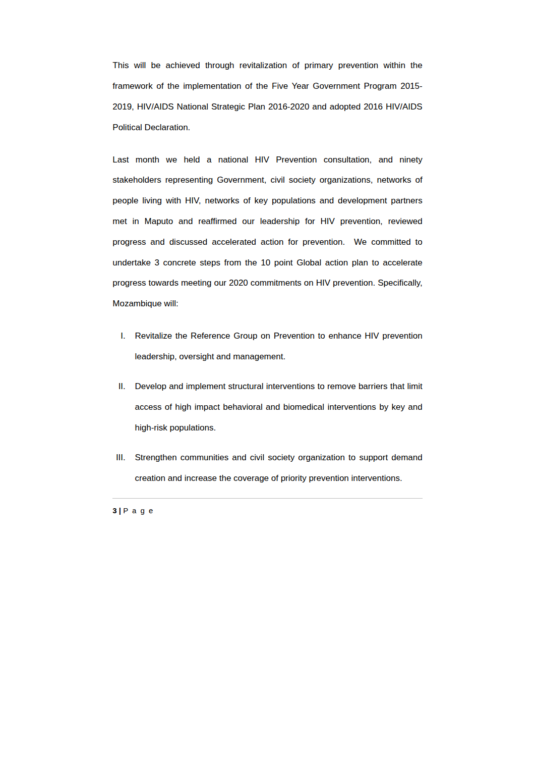This will be achieved through revitalization of primary prevention within the framework of the implementation of the Five Year Government Program 2015-2019, HIV/AIDS National Strategic Plan 2016-2020 and adopted 2016 HIV/AIDS Political Declaration.
Last month we held a national HIV Prevention consultation, and ninety stakeholders representing Government, civil society organizations, networks of people living with HIV, networks of key populations and development partners met in Maputo and reaffirmed our leadership for HIV prevention, reviewed progress and discussed accelerated action for prevention. We committed to undertake 3 concrete steps from the 10 point Global action plan to accelerate progress towards meeting our 2020 commitments on HIV prevention. Specifically, Mozambique will:
I. Revitalize the Reference Group on Prevention to enhance HIV prevention leadership, oversight and management.
II. Develop and implement structural interventions to remove barriers that limit access of high impact behavioral and biomedical interventions by key and high-risk populations.
III. Strengthen communities and civil society organization to support demand creation and increase the coverage of priority prevention interventions.
3 | P a g e